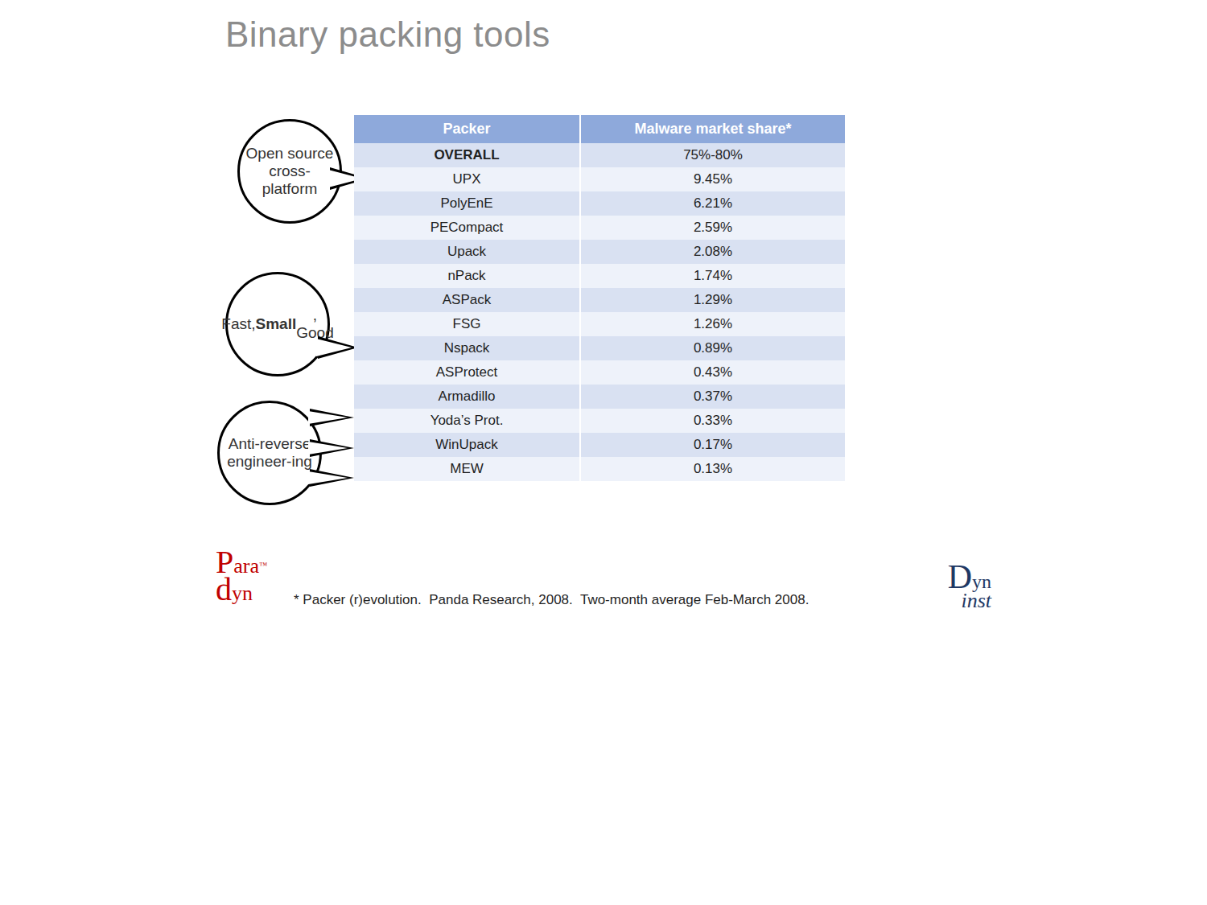Binary packing tools
Open source cross-platform
Fast,
Small,
Good
Anti-reverse engineer-ing
| Packer | Malware market share* |
| --- | --- |
| OVERALL | 75%-80% |
| UPX | 9.45% |
| PolyEnE | 6.21% |
| PECompact | 2.59% |
| Upack | 2.08% |
| nPack | 1.74% |
| ASPack | 1.29% |
| FSG | 1.26% |
| Nspack | 0.89% |
| ASProtect | 0.43% |
| Armadillo | 0.37% |
| Yoda’s Prot. | 0.33% |
| WinUpack | 0.17% |
| MEW | 0.13% |
* Packer (r)evolution. Panda Research, 2008. Two-month average Feb-March 2008.
Para™
dyn
Dyn
inst